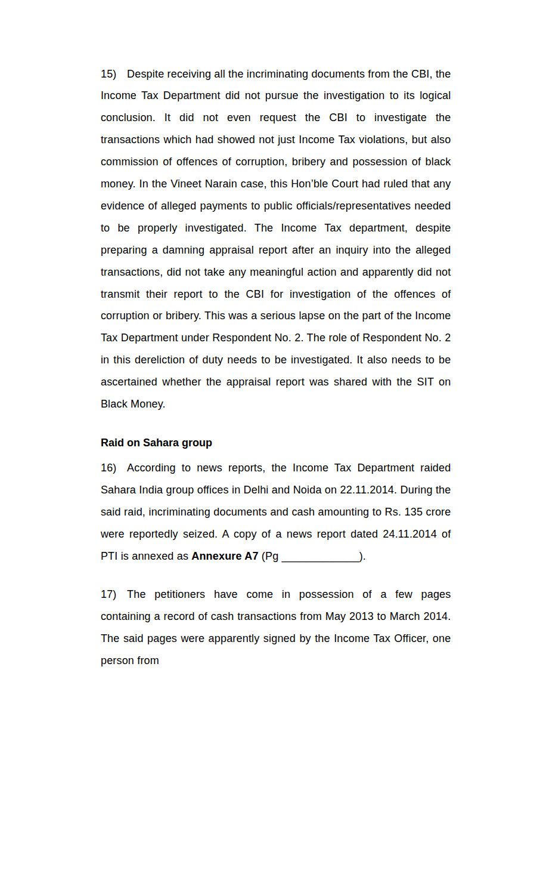15) Despite receiving all the incriminating documents from the CBI, the Income Tax Department did not pursue the investigation to its logical conclusion. It did not even request the CBI to investigate the transactions which had showed not just Income Tax violations, but also commission of offences of corruption, bribery and possession of black money. In the Vineet Narain case, this Hon’ble Court had ruled that any evidence of alleged payments to public officials/representatives needed to be properly investigated. The Income Tax department, despite preparing a damning appraisal report after an inquiry into the alleged transactions, did not take any meaningful action and apparently did not transmit their report to the CBI for investigation of the offences of corruption or bribery. This was a serious lapse on the part of the Income Tax Department under Respondent No. 2. The role of Respondent No. 2 in this dereliction of duty needs to be investigated. It also needs to be ascertained whether the appraisal report was shared with the SIT on Black Money.
Raid on Sahara group
16) According to news reports, the Income Tax Department raided Sahara India group offices in Delhi and Noida on 22.11.2014. During the said raid, incriminating documents and cash amounting to Rs. 135 crore were reportedly seized. A copy of a news report dated 24.11.2014 of PTI is annexed as Annexure A7 (Pg _____________).
17) The petitioners have come in possession of a few pages containing a record of cash transactions from May 2013 to March 2014. The said pages were apparently signed by the Income Tax Officer, one person from